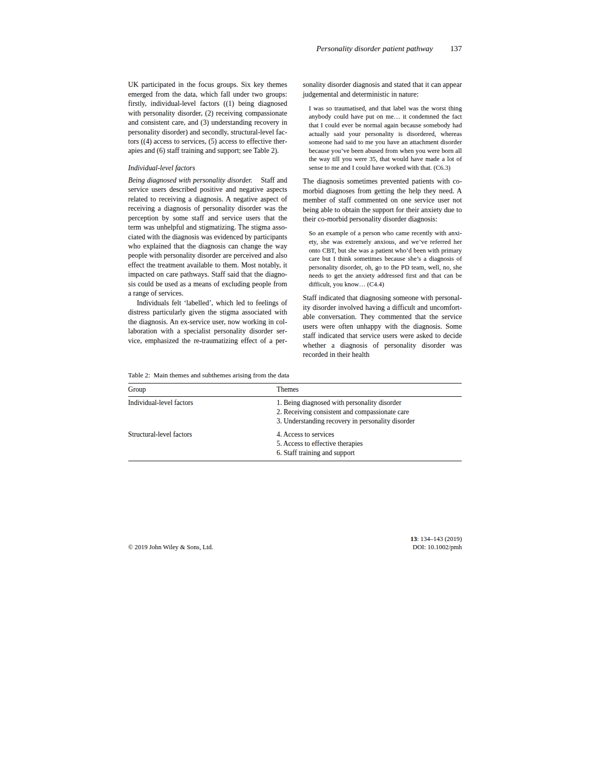Personality disorder patient pathway 137
UK participated in the focus groups. Six key themes emerged from the data, which fall under two groups: firstly, individual-level factors ((1) being diagnosed with personality disorder, (2) receiving compassionate and consistent care, and (3) understanding recovery in personality disorder) and secondly, structural-level factors ((4) access to services, (5) access to effective therapies and (6) staff training and support; see Table 2).
Individual-level factors
Being diagnosed with personality disorder. Staff and service users described positive and negative aspects related to receiving a diagnosis. A negative aspect of receiving a diagnosis of personality disorder was the perception by some staff and service users that the term was unhelpful and stigmatizing. The stigma associated with the diagnosis was evidenced by participants who explained that the diagnosis can change the way people with personality disorder are perceived and also effect the treatment available to them. Most notably, it impacted on care pathways. Staff said that the diagnosis could be used as a means of excluding people from a range of services.
Individuals felt ‘labelled’, which led to feelings of distress particularly given the stigma associated with the diagnosis. An ex-service user, now working in collaboration with a specialist personality disorder service, emphasized the re-traumatizing effect of a personality disorder diagnosis and stated that it can appear judgemental and deterministic in nature:
I was so traumatised, and that label was the worst thing anybody could have put on me… it condemned the fact that I could ever be normal again because somebody had actually said your personality is disordered, whereas someone had said to me you have an attachment disorder because you’ve been abused from when you were born all the way till you were 35, that would have made a lot of sense to me and I could have worked with that. (C6.3)
The diagnosis sometimes prevented patients with co-morbid diagnoses from getting the help they need. A member of staff commented on one service user not being able to obtain the support for their anxiety due to their co-morbid personality disorder diagnosis:
So an example of a person who came recently with anxiety, she was extremely anxious, and we’ve referred her onto CBT, but she was a patient who’d been with primary care but I think sometimes because she’s a diagnosis of personality disorder, oh, go to the PD team, well, no, she needs to get the anxiety addressed first and that can be difficult, you know… (C4.4)
Staff indicated that diagnosing someone with personality disorder involved having a difficult and uncomfortable conversation. They commented that the service users were often unhappy with the diagnosis. Some staff indicated that service users were asked to decide whether a diagnosis of personality disorder was recorded in their health
Table 2: Main themes and subthemes arising from the data
| Group | Themes |
| --- | --- |
| Individual-level factors | 1. Being diagnosed with personality disorder 2. Receiving consistent and compassionate care 3. Understanding recovery in personality disorder |
| Structural-level factors | 4. Access to services 5. Access to effective therapies 6. Staff training and support |
© 2019 John Wiley & Sons, Ltd.
13: 134–143 (2019)
DOI: 10.1002/pmh